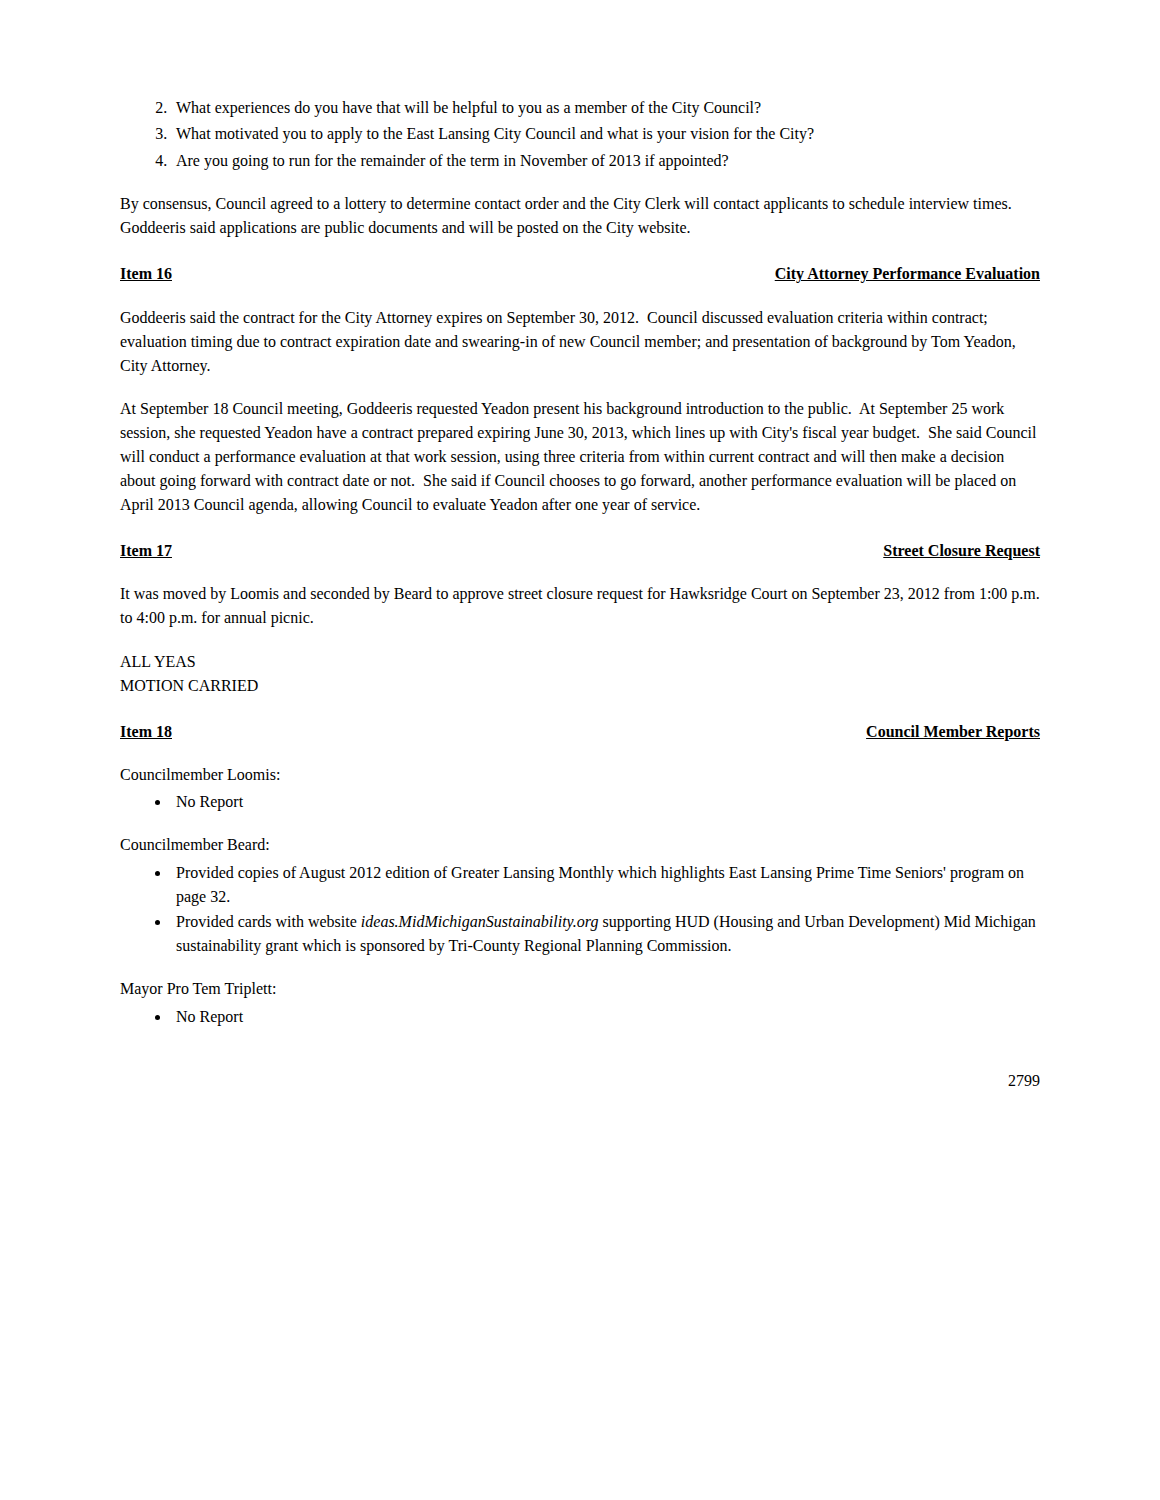What experiences do you have that will be helpful to you as a member of the City Council?
What motivated you to apply to the East Lansing City Council and what is your vision for the City?
Are you going to run for the remainder of the term in November of 2013 if appointed?
By consensus, Council agreed to a lottery to determine contact order and the City Clerk will contact applicants to schedule interview times. Goddeeris said applications are public documents and will be posted on the City website.
Item 16 City Attorney Performance Evaluation
Goddeeris said the contract for the City Attorney expires on September 30, 2012. Council discussed evaluation criteria within contract; evaluation timing due to contract expiration date and swearing-in of new Council member; and presentation of background by Tom Yeadon, City Attorney.
At September 18 Council meeting, Goddeeris requested Yeadon present his background introduction to the public. At September 25 work session, she requested Yeadon have a contract prepared expiring June 30, 2013, which lines up with City's fiscal year budget. She said Council will conduct a performance evaluation at that work session, using three criteria from within current contract and will then make a decision about going forward with contract date or not. She said if Council chooses to go forward, another performance evaluation will be placed on April 2013 Council agenda, allowing Council to evaluate Yeadon after one year of service.
Item 17 Street Closure Request
It was moved by Loomis and seconded by Beard to approve street closure request for Hawksridge Court on September 23, 2012 from 1:00 p.m. to 4:00 p.m. for annual picnic.
ALL YEAS
MOTION CARRIED
Item 18 Council Member Reports
Councilmember Loomis:
No Report
Councilmember Beard:
Provided copies of August 2012 edition of Greater Lansing Monthly which highlights East Lansing Prime Time Seniors' program on page 32.
Provided cards with website ideas.MidMichiganSustainability.org supporting HUD (Housing and Urban Development) Mid Michigan sustainability grant which is sponsored by Tri-County Regional Planning Commission.
Mayor Pro Tem Triplett:
No Report
2799